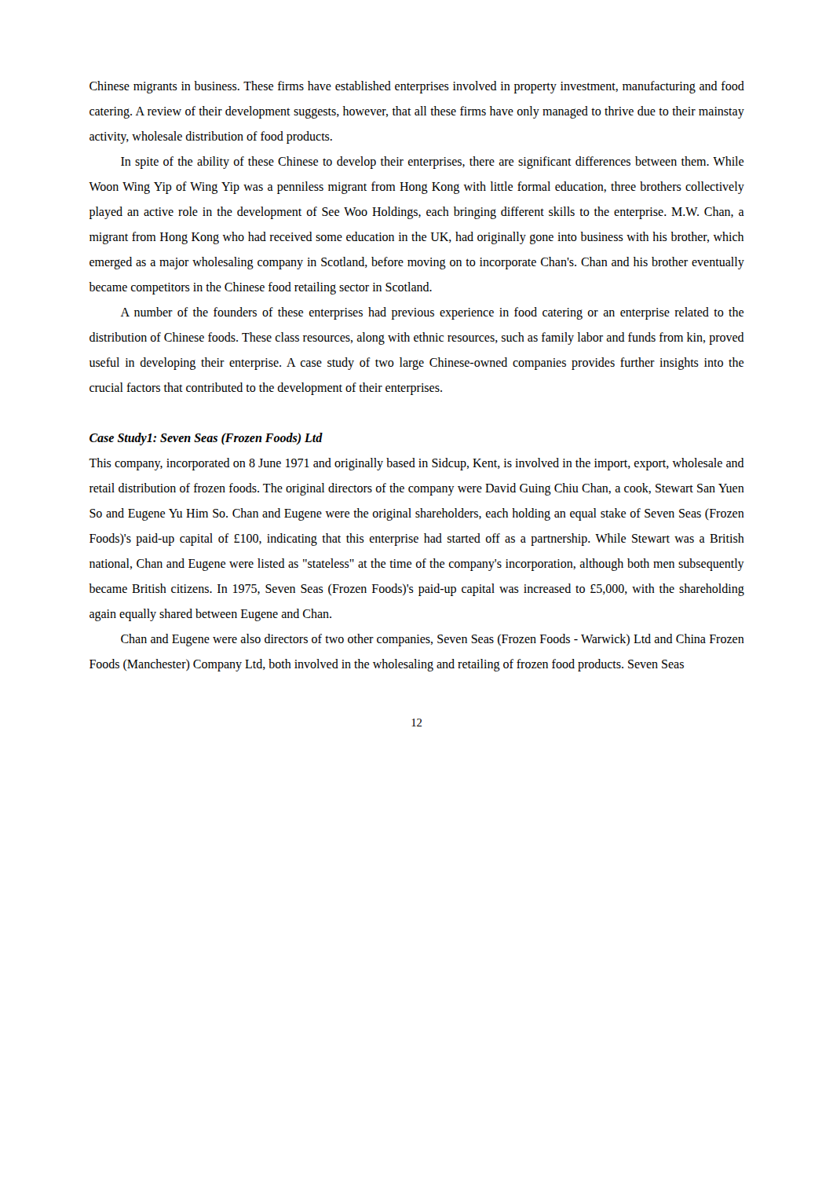Chinese migrants in business. These firms have established enterprises involved in property investment, manufacturing and food catering. A review of their development suggests, however, that all these firms have only managed to thrive due to their mainstay activity, wholesale distribution of food products.
In spite of the ability of these Chinese to develop their enterprises, there are significant differences between them. While Woon Wing Yip of Wing Yip was a penniless migrant from Hong Kong with little formal education, three brothers collectively played an active role in the development of See Woo Holdings, each bringing different skills to the enterprise. M.W. Chan, a migrant from Hong Kong who had received some education in the UK, had originally gone into business with his brother, which emerged as a major wholesaling company in Scotland, before moving on to incorporate Chan's. Chan and his brother eventually became competitors in the Chinese food retailing sector in Scotland.
A number of the founders of these enterprises had previous experience in food catering or an enterprise related to the distribution of Chinese foods. These class resources, along with ethnic resources, such as family labor and funds from kin, proved useful in developing their enterprise. A case study of two large Chinese-owned companies provides further insights into the crucial factors that contributed to the development of their enterprises.
Case Study1: Seven Seas (Frozen Foods) Ltd
This company, incorporated on 8 June 1971 and originally based in Sidcup, Kent, is involved in the import, export, wholesale and retail distribution of frozen foods. The original directors of the company were David Guing Chiu Chan, a cook, Stewart San Yuen So and Eugene Yu Him So. Chan and Eugene were the original shareholders, each holding an equal stake of Seven Seas (Frozen Foods)'s paid-up capital of £100, indicating that this enterprise had started off as a partnership. While Stewart was a British national, Chan and Eugene were listed as "stateless" at the time of the company's incorporation, although both men subsequently became British citizens. In 1975, Seven Seas (Frozen Foods)'s paid-up capital was increased to £5,000, with the shareholding again equally shared between Eugene and Chan.
Chan and Eugene were also directors of two other companies, Seven Seas (Frozen Foods - Warwick) Ltd and China Frozen Foods (Manchester) Company Ltd, both involved in the wholesaling and retailing of frozen food products. Seven Seas
12